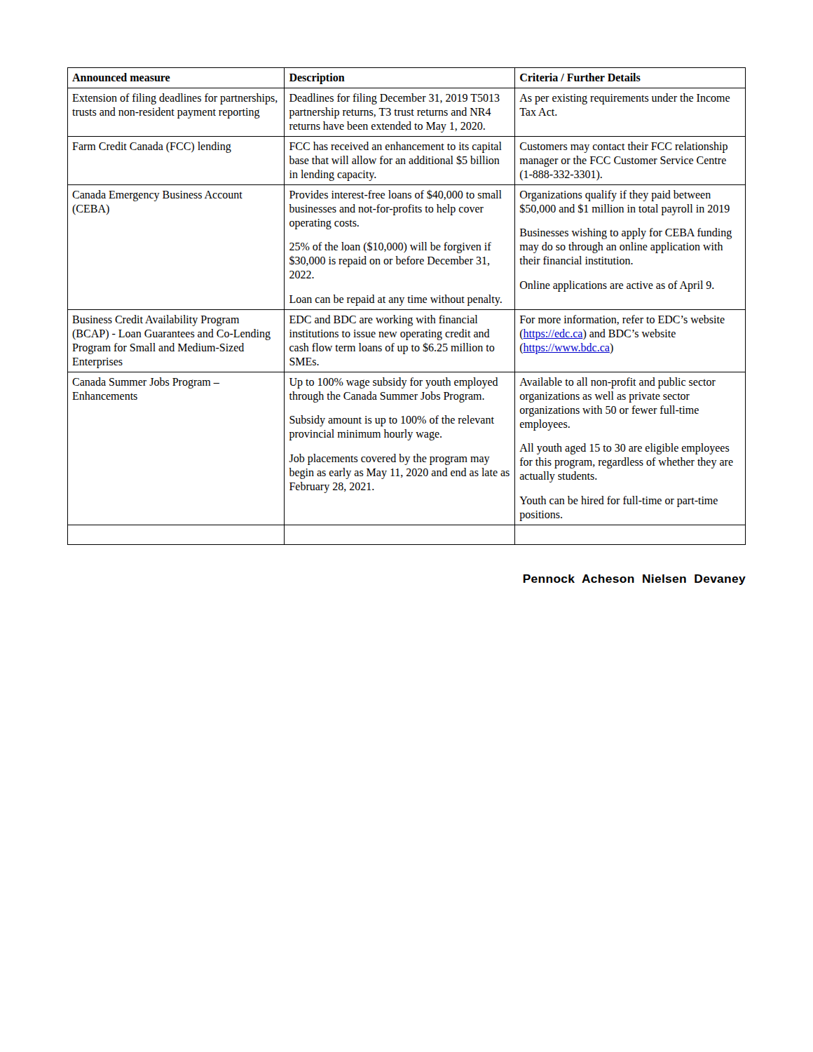| Announced measure | Description | Criteria / Further Details |
| --- | --- | --- |
| Extension of filing deadlines for partnerships, trusts and non-resident payment reporting | Deadlines for filing December 31, 2019 T5013 partnership returns, T3 trust returns and NR4 returns have been extended to May 1, 2020. | As per existing requirements under the Income Tax Act. |
| Farm Credit Canada (FCC) lending | FCC has received an enhancement to its capital base that will allow for an additional $5 billion in lending capacity. | Customers may contact their FCC relationship manager or the FCC Customer Service Centre (1-888-332-3301). |
| Canada Emergency Business Account (CEBA) | Provides interest-free loans of $40,000 to small businesses and not-for-profits to help cover operating costs. 25% of the loan ($10,000) will be forgiven if $30,000 is repaid on or before December 31, 2022. Loan can be repaid at any time without penalty. | Organizations qualify if they paid between $50,000 and $1 million in total payroll in 2019 Businesses wishing to apply for CEBA funding may do so through an online application with their financial institution. Online applications are active as of April 9. |
| Business Credit Availability Program (BCAP) - Loan Guarantees and Co-Lending Program for Small and Medium-Sized Enterprises | EDC and BDC are working with financial institutions to issue new operating credit and cash flow term loans of up to $6.25 million to SMEs. | For more information, refer to EDC’s website ( https://edc.ca ) and BDC’s website ( https://www.bdc.ca ) |
| Canada Summer Jobs Program – Enhancements | Up to 100% wage subsidy for youth employed through the Canada Summer Jobs Program. Subsidy amount is up to 100% of the relevant provincial minimum hourly wage. Job placements covered by the program may begin as early as May 11, 2020 and end as late as February 28, 2021. | Available to all non-profit and public sector organizations as well as private sector organizations with 50 or fewer full-time employees. All youth aged 15 to 30 are eligible employees for this program, regardless of whether they are actually students. Youth can be hired for full-time or part-time positions. |
Pennock Acheson Nielsen Devaney